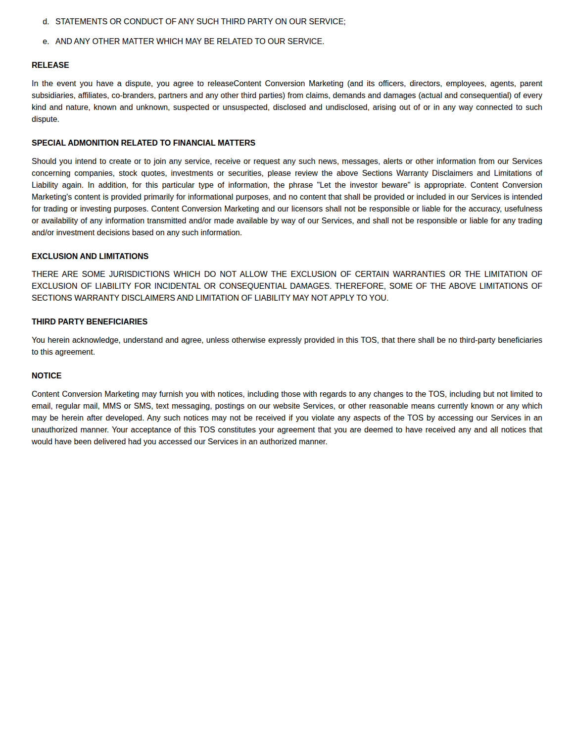STATEMENTS OR CONDUCT OF ANY SUCH THIRD PARTY ON OUR SERVICE;
AND ANY OTHER MATTER WHICH MAY BE RELATED TO OUR SERVICE.
RELEASE
In the event you have a dispute, you agree to releaseContent Conversion Marketing (and its officers, directors, employees, agents, parent subsidiaries, affiliates, co-branders, partners and any other third parties) from claims, demands and damages (actual and consequential) of every kind and nature, known and unknown, suspected or unsuspected, disclosed and undisclosed, arising out of or in any way connected to such dispute.
SPECIAL ADMONITION RELATED TO FINANCIAL MATTERS
Should you intend to create or to join any service, receive or request any such news, messages, alerts or other information from our Services concerning companies, stock quotes, investments or securities, please review the above Sections Warranty Disclaimers and Limitations of Liability again. In addition, for this particular type of information, the phrase "Let the investor beware" is appropriate. Content Conversion Marketing's content is provided primarily for informational purposes, and no content that shall be provided or included in our Services is intended for trading or investing purposes. Content Conversion Marketing and our licensors shall not be responsible or liable for the accuracy, usefulness or availability of any information transmitted and/or made available by way of our Services, and shall not be responsible or liable for any trading and/or investment decisions based on any such information.
EXCLUSION AND LIMITATIONS
THERE ARE SOME JURISDICTIONS WHICH DO NOT ALLOW THE EXCLUSION OF CERTAIN WARRANTIES OR THE LIMITATION OF EXCLUSION OF LIABILITY FOR INCIDENTAL OR CONSEQUENTIAL DAMAGES. THEREFORE, SOME OF THE ABOVE LIMITATIONS OF SECTIONS WARRANTY DISCLAIMERS AND LIMITATION OF LIABILITY MAY NOT APPLY TO YOU.
THIRD PARTY BENEFICIARIES
You herein acknowledge, understand and agree, unless otherwise expressly provided in this TOS, that there shall be no third-party beneficiaries to this agreement.
NOTICE
Content Conversion Marketing may furnish you with notices, including those with regards to any changes to the TOS, including but not limited to email, regular mail, MMS or SMS, text messaging, postings on our website Services, or other reasonable means currently known or any which may be herein after developed. Any such notices may not be received if you violate any aspects of the TOS by accessing our Services in an unauthorized manner. Your acceptance of this TOS constitutes your agreement that you are deemed to have received any and all notices that would have been delivered had you accessed our Services in an authorized manner.